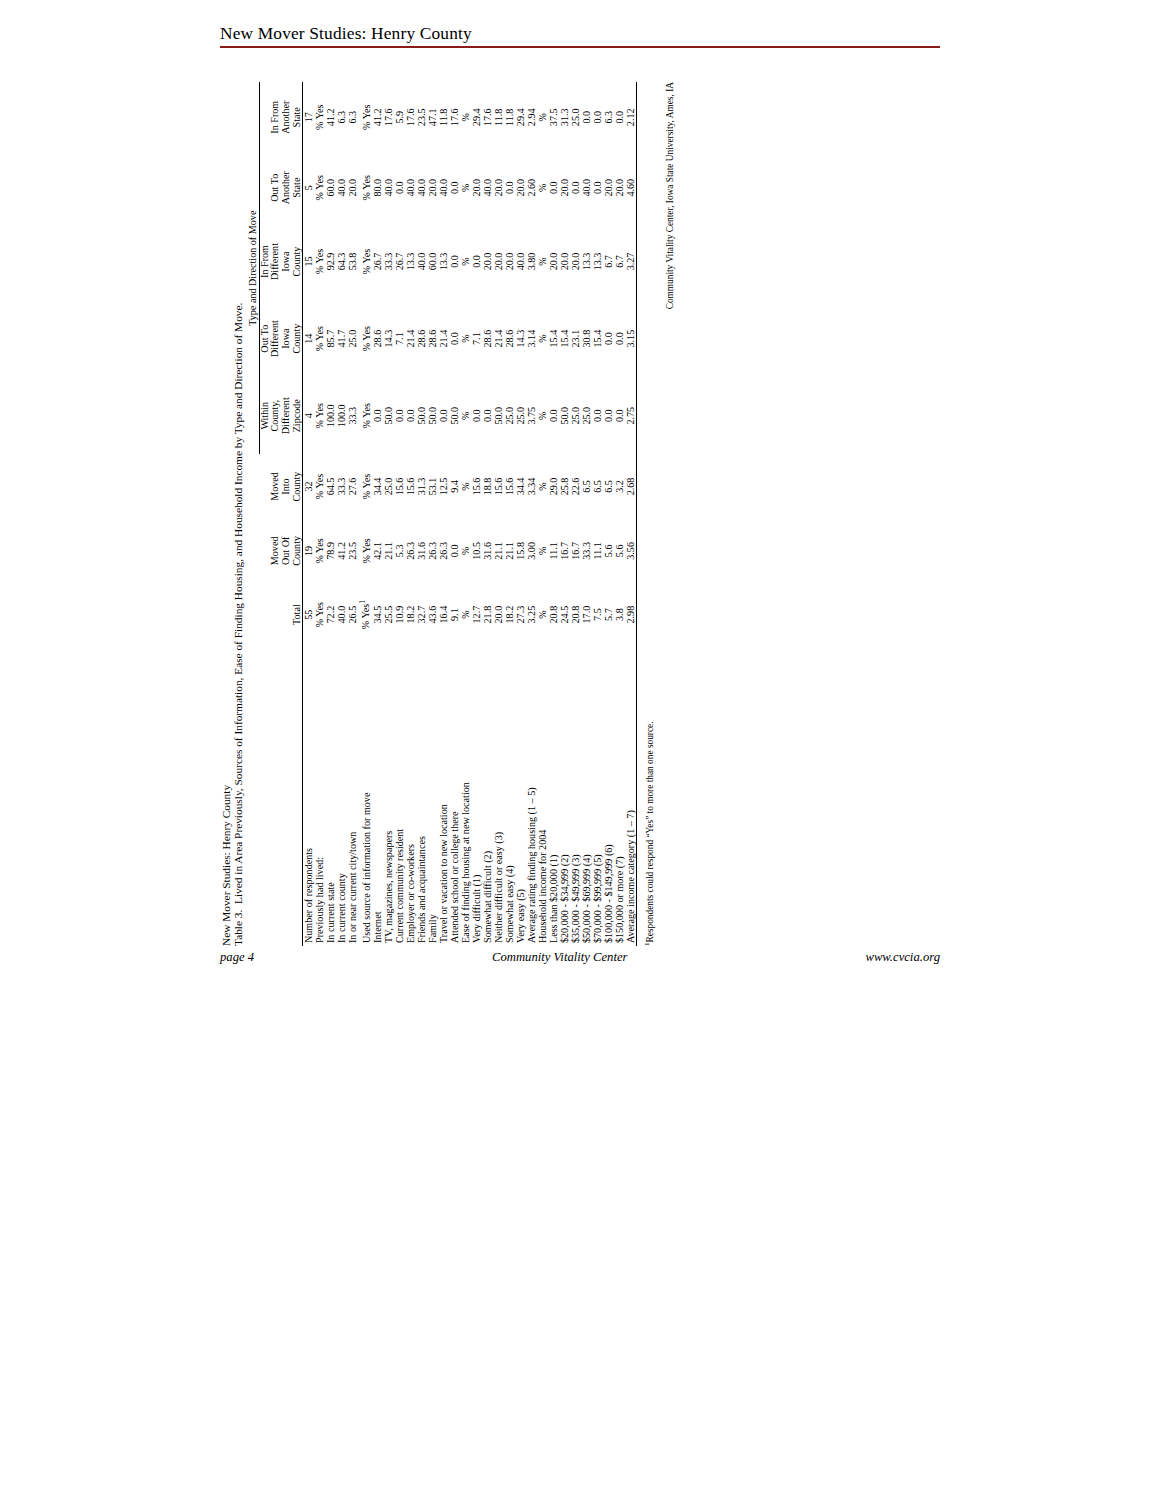New Mover Studies: Henry County
New Mover Studies: Henry County
Table 3. Lived in Area Previously, Sources of Information, Ease of Finding Housing, and Household Income by Type and Direction of Move.
| | | | | Type and Direction of Move |
| --- | --- | --- | --- | --- |
| | Total | Moved Out Of County | Moved Into County | Within County, Different Zipcode | Out To Different Iowa County | In From Different Iowa County | Out To Another State | In From Another State |
| Number of respondents | 55 | 19 | 32 | 4 | 14 | 15 | 5 | 17 |
| Previously had lived: | % Yes | % Yes | % Yes | % Yes | % Yes | % Yes | % Yes | % Yes |
| In current state | 72.2 | 78.9 | 64.5 | 100.0 | 85.7 | 92.9 | 60.0 | 41.2 |
| In current county | 40.0 | 41.2 | 33.3 | 100.0 | 41.7 | 64.3 | 40.0 | 6.3 |
| In or near current city/town | 26.5 | 23.5 | 27.6 | 33.3 | 25.0 | 53.8 | 20.0 | 6.3 |
| Used source of information for move | % Yes 1 | % Yes | % Yes | % Yes | % Yes | % Yes | % Yes | % Yes |
| Internet | 34.5 | 42.1 | 34.4 | 0.0 | 28.6 | 26.7 | 80.0 | 41.2 |
| TV, magazines, newspapers | 25.5 | 21.1 | 25.0 | 50.0 | 14.3 | 33.3 | 40.0 | 17.6 |
| Current community resident | 10.9 | 5.3 | 15.6 | 0.0 | 7.1 | 26.7 | 0.0 | 5.9 |
| Employer or co-workers | 18.2 | 26.3 | 15.6 | 0.0 | 21.4 | 13.3 | 40.0 | 17.6 |
| Friends and acquaintances | 32.7 | 31.6 | 31.3 | 50.0 | 28.6 | 40.0 | 40.0 | 23.5 |
| Family | 43.6 | 26.3 | 53.1 | 50.0 | 28.6 | 60.0 | 20.0 | 47.1 |
| Travel or vacation to new location | 16.4 | 26.3 | 12.5 | 0.0 | 21.4 | 13.3 | 40.0 | 11.8 |
| Attended school or college there | 9.1 | 0.0 | 9.4 | 50.0 | 0.0 | 0.0 | 0.0 | 17.6 |
| Ease of finding housing at new location | % | % | % | % | % | % | % | % |
| Very difficult (1) | 12.7 | 10.5 | 15.6 | 0.0 | 7.1 | 0.0 | 20.0 | 29.4 |
| Somewhat difficult (2) | 21.8 | 31.6 | 18.8 | 0.0 | 28.6 | 20.0 | 40.0 | 17.6 |
| Neither difficult or easy (3) | 20.0 | 21.1 | 15.6 | 50.0 | 21.4 | 20.0 | 20.0 | 11.8 |
| Somewhat easy (4) | 18.2 | 21.1 | 15.6 | 25.0 | 28.6 | 20.0 | 0.0 | 11.8 |
| Very easy (5) | 27.3 | 15.8 | 34.4 | 25.0 | 14.3 | 40.0 | 20.0 | 29.4 |
| Average rating finding housing (1 – 5) | 3.25 | 3.00 | 3.34 | 3.75 | 3.14 | 3.80 | 2.60 | 2.94 |
| Household income for 2004 | % | % | % | % | % | % | % | % |
| Less than $20,000 (1) | 20.8 | 11.1 | 29.0 | 0.0 | 15.4 | 20.0 | 0.0 | 37.5 |
| $20,000 - $34,999 (2) | 24.5 | 16.7 | 25.8 | 50.0 | 15.4 | 20.0 | 20.0 | 31.3 |
| $35,000 - $49,999 (3) | 20.8 | 16.7 | 22.6 | 25.0 | 23.1 | 20.0 | 0.0 | 25.0 |
| $50,000 - $69,999 (4) | 17.0 | 33.3 | 6.5 | 25.0 | 30.8 | 13.3 | 40.0 | 0.0 |
| $70,000 - $99,999 (5) | 7.5 | 11.1 | 6.5 | 0.0 | 15.4 | 13.3 | 0.0 | 0.0 |
| $100,000 - $149,999 (6) | 5.7 | 5.6 | 6.5 | 0.0 | 0.0 | 6.7 | 20.0 | 6.3 |
| $150,000 or more (7) | 3.8 | 5.6 | 3.2 | 0.0 | 0.0 | 6.7 | 20.0 | 0.0 |
| Average income category (1 – 7) | 2.98 | 3.56 | 2.68 | 2.75 | 3.15 | 3.27 | 4.60 | 2.12 |
1 Respondents could respond “Yes” to more than one source.
Community Vitality Center, Iowa State University, Ames, IA
page 4 www.cvcia.org
Community Vitality Center